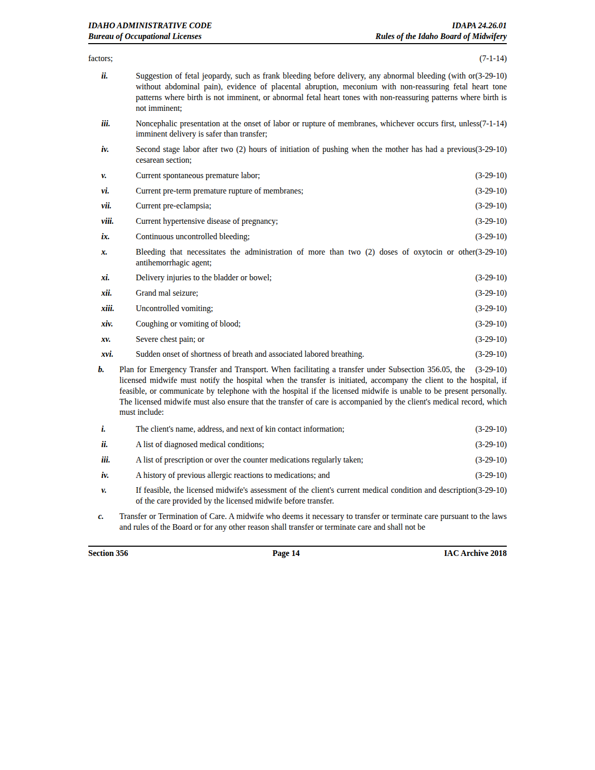IDAHO ADMINISTRATIVE CODE
IDAPA 24.26.01
Bureau of Occupational Licenses
Rules of the Idaho Board of Midwifery
factors; (7-1-14)
ii. (3-29-10)
Suggestion of fetal jeopardy, such as frank bleeding before delivery, any abnormal bleeding (with or without abdominal pain), evidence of placental abruption, meconium with non-reassuring fetal heart tone patterns where birth is not imminent, or abnormal fetal heart tones with non-reassuring patterns where birth is not imminent;
iii. (7-1-14)
Noncephalic presentation at the onset of labor or rupture of membranes, whichever occurs first, unless imminent delivery is safer than transfer;
iv. (3-29-10)
Second stage labor after two (2) hours of initiation of pushing when the mother has had a previous cesarean section;
v. (3-29-10)
Current spontaneous premature labor;
vi. (3-29-10)
Current pre-term premature rupture of membranes;
vii. (3-29-10)
Current pre-eclampsia;
viii. (3-29-10)
Current hypertensive disease of pregnancy;
ix. (3-29-10)
Continuous uncontrolled bleeding;
x. (3-29-10)
Bleeding that necessitates the administration of more than two (2) doses of oxytocin or other antihemorrhagic agent;
xi. (3-29-10)
Delivery injuries to the bladder or bowel;
xii. (3-29-10)
Grand mal seizure;
xiii. (3-29-10)
Uncontrolled vomiting;
xiv. (3-29-10)
Coughing or vomiting of blood;
xv. (3-29-10)
Severe chest pain; or
xvi. (3-29-10)
Sudden onset of shortness of breath and associated labored breathing.
b. (3-29-10)
Plan for Emergency Transfer and Transport. When facilitating a transfer under Subsection 356.05, the licensed midwife must notify the hospital when the transfer is initiated, accompany the client to the hospital, if feasible, or communicate by telephone with the hospital if the licensed midwife is unable to be present personally. The licensed midwife must also ensure that the transfer of care is accompanied by the client's medical record, which must include:
i. (3-29-10)
The client's name, address, and next of kin contact information;
ii. (3-29-10)
A list of diagnosed medical conditions;
iii. (3-29-10)
A list of prescription or over the counter medications regularly taken;
iv. (3-29-10)
A history of previous allergic reactions to medications; and
v. (3-29-10)
If feasible, the licensed midwife's assessment of the client's current medical condition and description of the care provided by the licensed midwife before transfer.
c.
Transfer or Termination of Care. A midwife who deems it necessary to transfer or terminate care pursuant to the laws and rules of the Board or for any other reason shall transfer or terminate care and shall not be
Section 356
Page 14
IAC Archive 2018